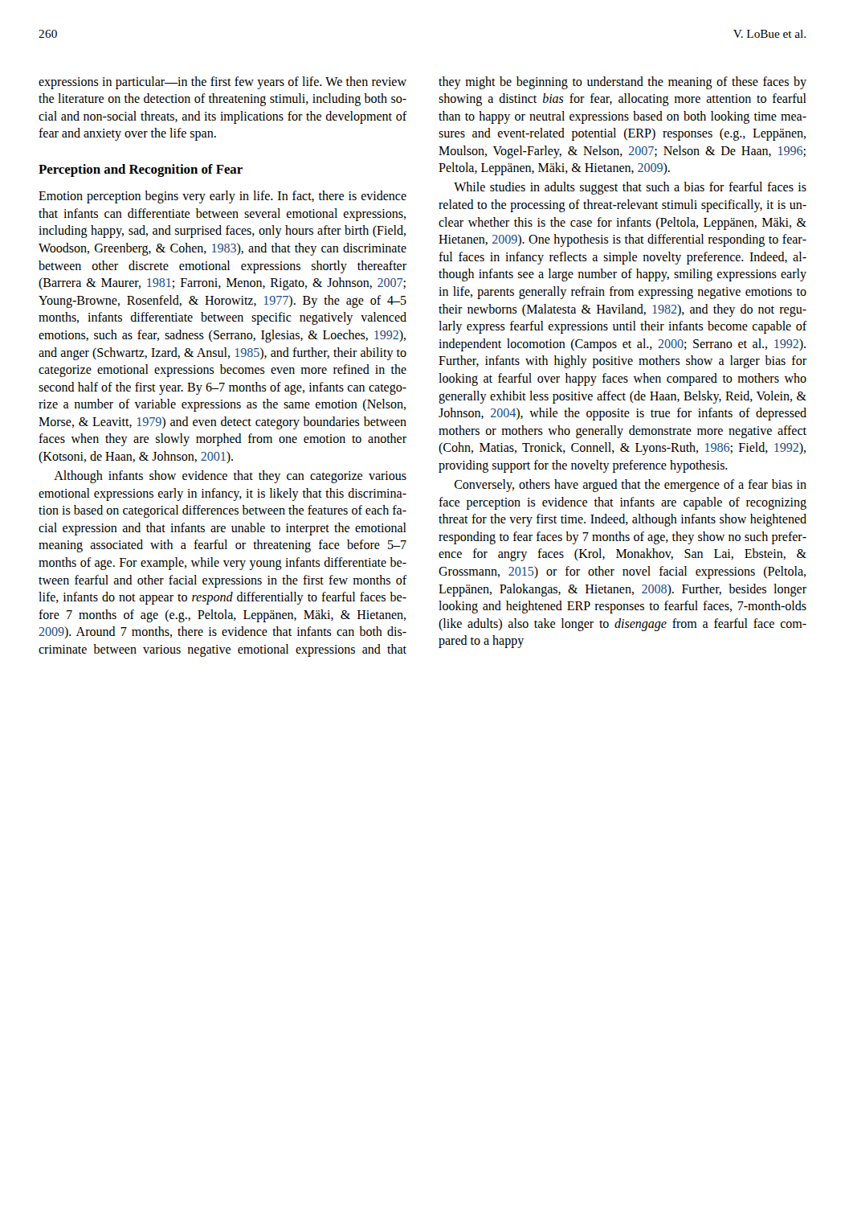260 V. LoBue et al.
expressions in particular—in the first few years of life. We then review the literature on the detection of threatening stimuli, including both social and non-social threats, and its implications for the development of fear and anxiety over the life span.
Perception and Recognition of Fear
Emotion perception begins very early in life. In fact, there is evidence that infants can differentiate between several emotional expressions, including happy, sad, and surprised faces, only hours after birth (Field, Woodson, Greenberg, & Cohen, 1983), and that they can discriminate between other discrete emotional expressions shortly thereafter (Barrera & Maurer, 1981; Farroni, Menon, Rigato, & Johnson, 2007; Young-Browne, Rosenfeld, & Horowitz, 1977). By the age of 4–5 months, infants differentiate between specific negatively valenced emotions, such as fear, sadness (Serrano, Iglesias, & Loeches, 1992), and anger (Schwartz, Izard, & Ansul, 1985), and further, their ability to categorize emotional expressions becomes even more refined in the second half of the first year. By 6–7 months of age, infants can categorize a number of variable expressions as the same emotion (Nelson, Morse, & Leavitt, 1979) and even detect category boundaries between faces when they are slowly morphed from one emotion to another (Kotsoni, de Haan, & Johnson, 2001).
Although infants show evidence that they can categorize various emotional expressions early in infancy, it is likely that this discrimination is based on categorical differences between the features of each facial expression and that infants are unable to interpret the emotional meaning associated with a fearful or threatening face before 5–7 months of age. For example, while very young infants differentiate between fearful and other facial expressions in the first few months of life, infants do not appear to respond differentially to fearful faces before 7 months of age (e.g., Peltola, Leppänen, Mäki, & Hietanen, 2009). Around 7 months, there is evidence that infants can both discriminate between various negative emotional expressions and that they might be beginning to understand the meaning of these faces by showing a distinct bias for fear, allocating more attention to fearful than to happy or neutral expressions based on both looking time measures and event-related potential (ERP) responses (e.g., Leppänen, Moulson, Vogel-Farley, & Nelson, 2007; Nelson & De Haan, 1996; Peltola, Leppänen, Mäki, & Hietanen, 2009).
While studies in adults suggest that such a bias for fearful faces is related to the processing of threat-relevant stimuli specifically, it is unclear whether this is the case for infants (Peltola, Leppänen, Mäki, & Hietanen, 2009). One hypothesis is that differential responding to fearful faces in infancy reflects a simple novelty preference. Indeed, although infants see a large number of happy, smiling expressions early in life, parents generally refrain from expressing negative emotions to their newborns (Malatesta & Haviland, 1982), and they do not regularly express fearful expressions until their infants become capable of independent locomotion (Campos et al., 2000; Serrano et al., 1992). Further, infants with highly positive mothers show a larger bias for looking at fearful over happy faces when compared to mothers who generally exhibit less positive affect (de Haan, Belsky, Reid, Volein, & Johnson, 2004), while the opposite is true for infants of depressed mothers or mothers who generally demonstrate more negative affect (Cohn, Matias, Tronick, Connell, & Lyons-Ruth, 1986; Field, 1992), providing support for the novelty preference hypothesis.
Conversely, others have argued that the emergence of a fear bias in face perception is evidence that infants are capable of recognizing threat for the very first time. Indeed, although infants show heightened responding to fear faces by 7 months of age, they show no such preference for angry faces (Krol, Monakhov, San Lai, Ebstein, & Grossmann, 2015) or for other novel facial expressions (Peltola, Leppänen, Palokangas, & Hietanen, 2008). Further, besides longer looking and heightened ERP responses to fearful faces, 7-month-olds (like adults) also take longer to disengage from a fearful face compared to a happy